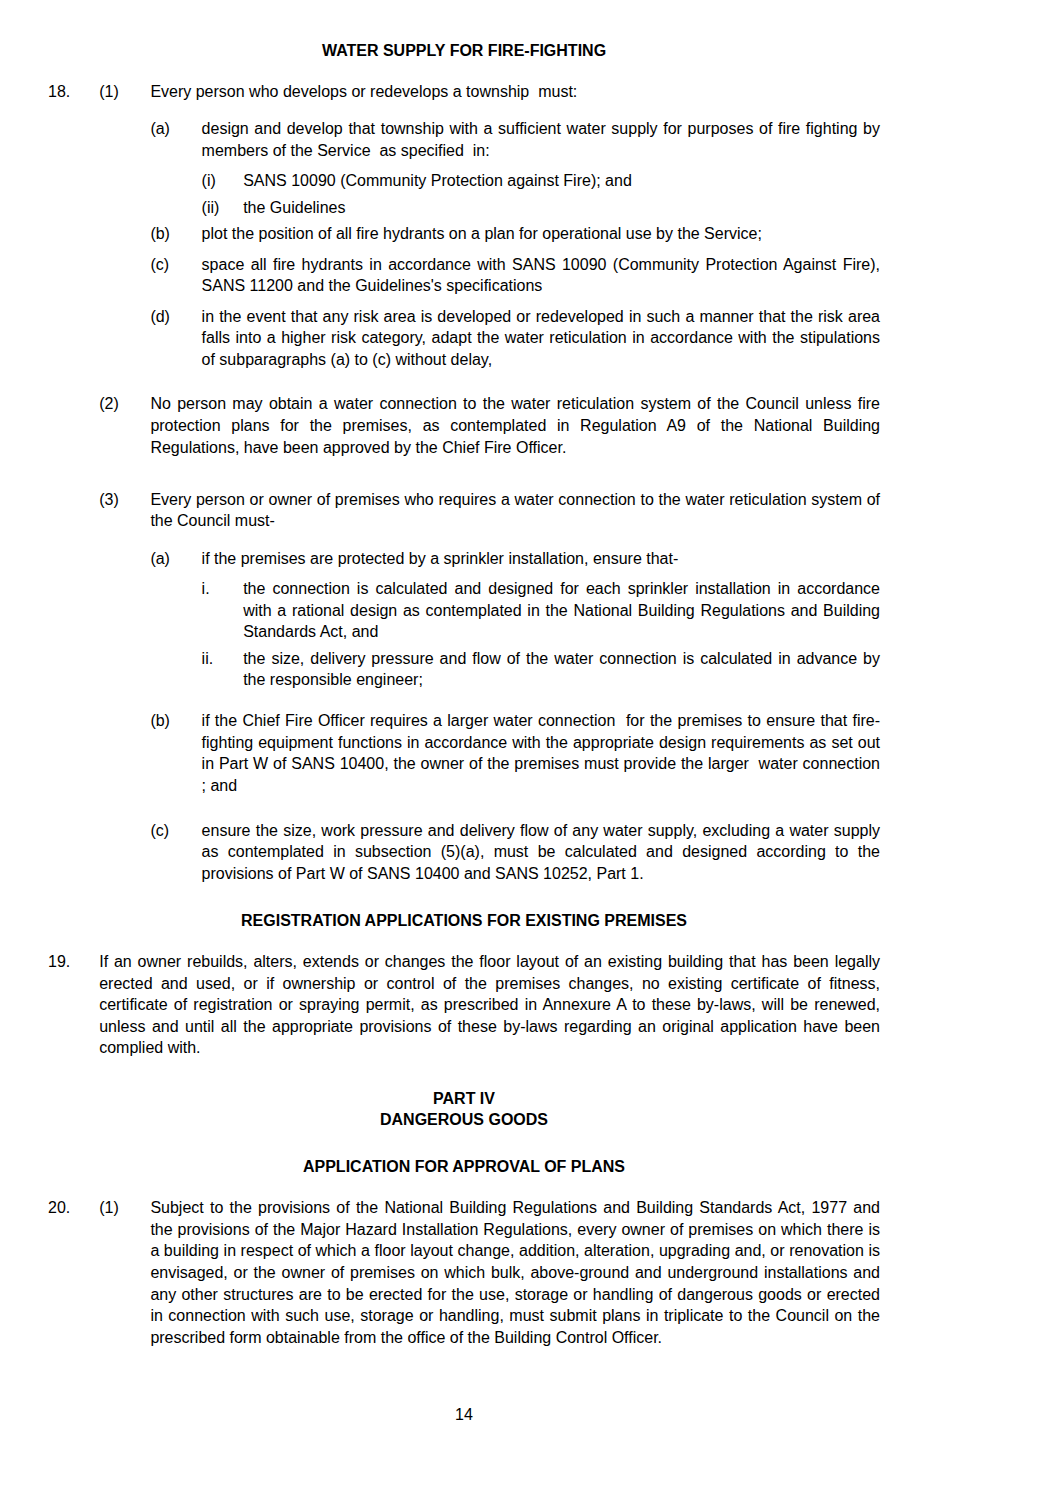Water Supply for Fire-Fighting
18.
(1)
Every person who develops or redevelops a township must:
(a)
design and develop that township with a sufficient water supply for purposes of fire fighting by members of the Service as specified in:
(i)
SANS 10090 (Community Protection against Fire); and
(ii)
the Guidelines
(b)
plot the position of all fire hydrants on a plan for operational use by the Service;
(c)
space all fire hydrants in accordance with SANS 10090 (Community Protection Against Fire), SANS 11200 and the Guidelines's specifications
(d)
in the event that any risk area is developed or redeveloped in such a manner that the risk area falls into a higher risk category, adapt the water reticulation in accordance with the stipulations of subparagraphs (a) to (c) without delay,
(2)
No person may obtain a water connection to the water reticulation system of the Council unless fire protection plans for the premises, as contemplated in Regulation A9 of the National Building Regulations, have been approved by the Chief Fire Officer.
(3)
Every person or owner of premises who requires a water connection to the water reticulation system of the Council must-
(a)
if the premises are protected by a sprinkler installation, ensure that-
i.
the connection is calculated and designed for each sprinkler installation in accordance with a rational design as contemplated in the National Building Regulations and Building Standards Act, and
ii.
the size, delivery pressure and flow of the water connection is calculated in advance by the responsible engineer;
(b)
if the Chief Fire Officer requires a larger water connection for the premises to ensure that fire-fighting equipment functions in accordance with the appropriate design requirements as set out in Part W of SANS 10400, the owner of the premises must provide the larger water connection ; and
(c)
ensure the size, work pressure and delivery flow of any water supply, excluding a water supply as contemplated in subsection (5)(a), must be calculated and designed according to the provisions of Part W of SANS 10400 and SANS 10252, Part 1.
Registration Applications for Existing Premises
19.
If an owner rebuilds, alters, extends or changes the floor layout of an existing building that has been legally erected and used, or if ownership or control of the premises changes, no existing certificate of fitness, certificate of registration or spraying permit, as prescribed in Annexure A to these by-laws, will be renewed, unless and until all the appropriate provisions of these by-laws regarding an original application have been complied with.
Part IV Dangerous Goods
Application for Approval of Plans
20.
(1)
Subject to the provisions of the National Building Regulations and Building Standards Act, 1977 and the provisions of the Major Hazard Installation Regulations, every owner of premises on which there is a building in respect of which a floor layout change, addition, alteration, upgrading and, or renovation is envisaged, or the owner of premises on which bulk, above-ground and underground installations and any other structures are to be erected for the use, storage or handling of dangerous goods or erected in connection with such use, storage or handling, must submit plans in triplicate to the Council on the prescribed form obtainable from the office of the Building Control Officer.
14